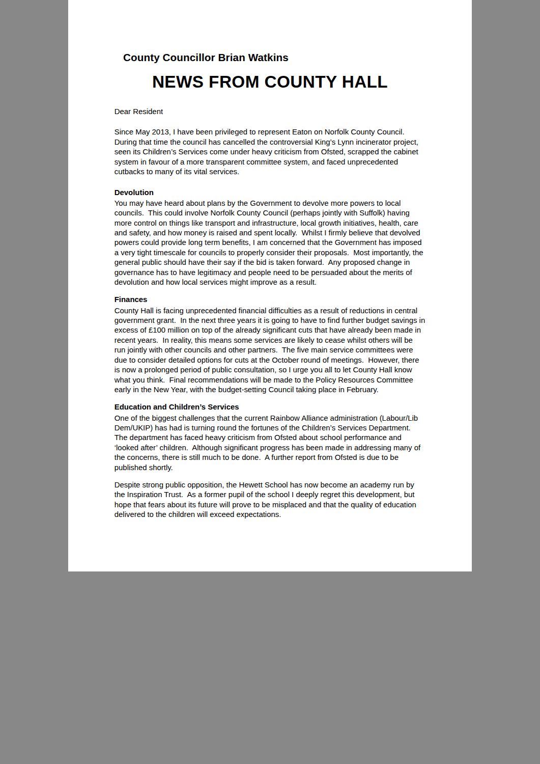County Councillor Brian Watkins
NEWS FROM COUNTY HALL
Dear Resident
Since May 2013, I have been privileged to represent Eaton on Norfolk County Council. During that time the council has cancelled the controversial King’s Lynn incinerator project, seen its Children’s Services come under heavy criticism from Ofsted, scrapped the cabinet system in favour of a more transparent committee system, and faced unprecedented cutbacks to many of its vital services.
Devolution
You may have heard about plans by the Government to devolve more powers to local councils. This could involve Norfolk County Council (perhaps jointly with Suffolk) having more control on things like transport and infrastructure, local growth initiatives, health, care and safety, and how money is raised and spent locally. Whilst I firmly believe that devolved powers could provide long term benefits, I am concerned that the Government has imposed a very tight timescale for councils to properly consider their proposals. Most importantly, the general public should have their say if the bid is taken forward. Any proposed change in governance has to have legitimacy and people need to be persuaded about the merits of devolution and how local services might improve as a result.
Finances
County Hall is facing unprecedented financial difficulties as a result of reductions in central government grant. In the next three years it is going to have to find further budget savings in excess of £100 million on top of the already significant cuts that have already been made in recent years. In reality, this means some services are likely to cease whilst others will be run jointly with other councils and other partners. The five main service committees were due to consider detailed options for cuts at the October round of meetings. However, there is now a prolonged period of public consultation, so I urge you all to let County Hall know what you think. Final recommendations will be made to the Policy Resources Committee early in the New Year, with the budget-setting Council taking place in February.
Education and Children’s Services
One of the biggest challenges that the current Rainbow Alliance administration (Labour/Lib Dem/UKIP) has had is turning round the fortunes of the Children’s Services Department. The department has faced heavy criticism from Ofsted about school performance and ‘looked after’ children. Although significant progress has been made in addressing many of the concerns, there is still much to be done. A further report from Ofsted is due to be published shortly.
Despite strong public opposition, the Hewett School has now become an academy run by the Inspiration Trust. As a former pupil of the school I deeply regret this development, but hope that fears about its future will prove to be misplaced and that the quality of education delivered to the children will exceed expectations.